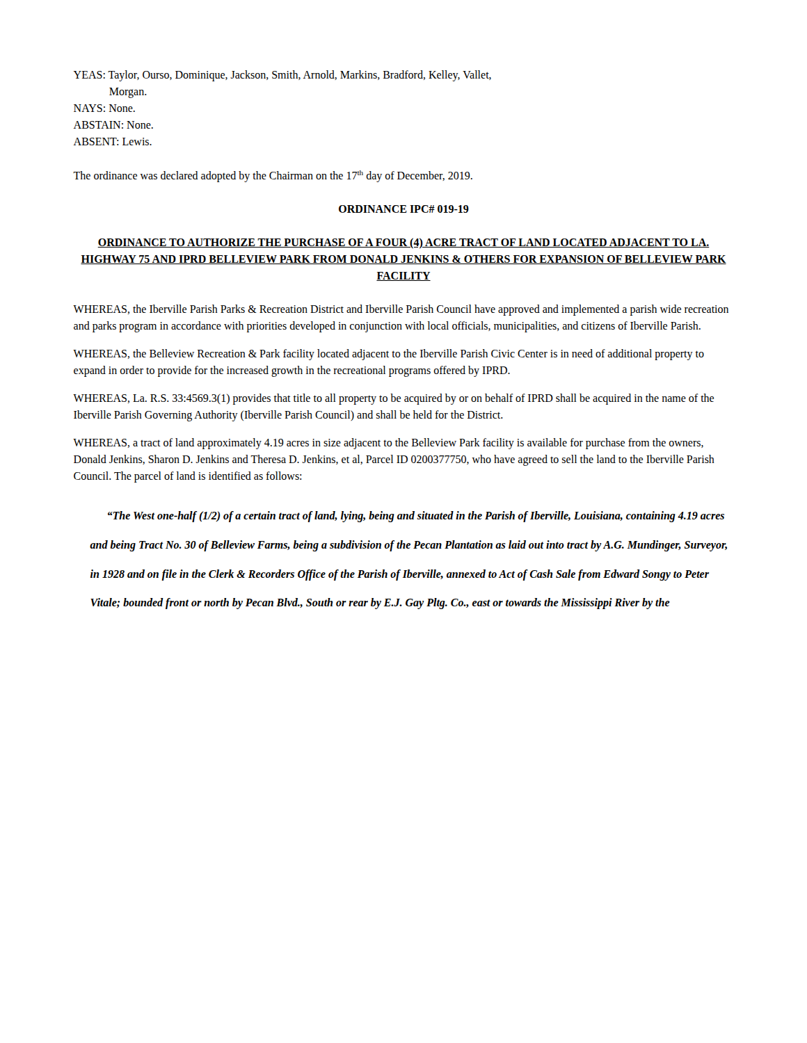YEAS: Taylor, Ourso, Dominique, Jackson, Smith, Arnold, Markins, Bradford, Kelley, Vallet,
Morgan.
NAYS: None.
ABSTAIN: None.
ABSENT: Lewis.
The ordinance was declared adopted by the Chairman on the 17th day of December, 2019.
ORDINANCE IPC# 019-19
ORDINANCE TO AUTHORIZE THE PURCHASE OF A FOUR (4) ACRE TRACT OF LAND LOCATED ADJACENT TO LA. HIGHWAY 75 AND IPRD BELLEVIEW PARK FROM DONALD JENKINS & OTHERS FOR EXPANSION OF BELLEVIEW PARK FACILITY
WHEREAS, the Iberville Parish Parks & Recreation District and Iberville Parish Council have approved and implemented a parish wide recreation and parks program in accordance with priorities developed in conjunction with local officials, municipalities, and citizens of Iberville Parish.
WHEREAS, the Belleview Recreation & Park facility located adjacent to the Iberville Parish Civic Center is in need of additional property to expand in order to provide for the increased growth in the recreational programs offered by IPRD.
WHEREAS, La. R.S. 33:4569.3(1) provides that title to all property to be acquired by or on behalf of IPRD shall be acquired in the name of the Iberville Parish Governing Authority (Iberville Parish Council) and shall be held for the District.
WHEREAS, a tract of land approximately 4.19 acres in size adjacent to the Belleview Park facility is available for purchase from the owners, Donald Jenkins, Sharon D. Jenkins and Theresa D. Jenkins, et al, Parcel ID 0200377750, who have agreed to sell the land to the Iberville Parish Council. The parcel of land is identified as follows:
“The West one-half (1/2) of a certain tract of land, lying, being and situated in the Parish of Iberville, Louisiana, containing 4.19 acres and being Tract No. 30 of Belleview Farms, being a subdivision of the Pecan Plantation as laid out into tract by A.G. Mundinger, Surveyor, in 1928 and on file in the Clerk & Recorders Office of the Parish of Iberville, annexed to Act of Cash Sale from Edward Songy to Peter Vitale; bounded front or north by Pecan Blvd., South or rear by E.J. Gay Pltg. Co., east or towards the Mississippi River by the